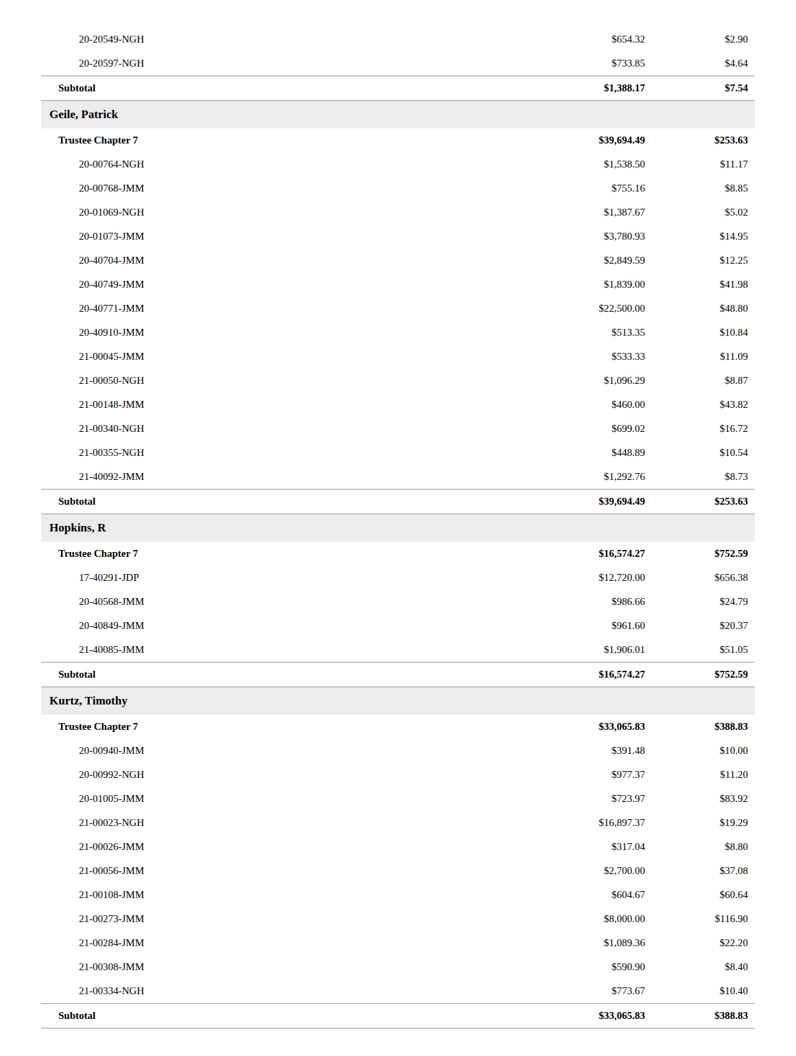| 20-20549-NGH | $654.32 | $2.90 |
| 20-20597-NGH | $733.85 | $4.64 |
| Subtotal | $1,388.17 | $7.54 |
| Geile, Patrick |
| Trustee Chapter 7 | $39,694.49 | $253.63 |
| 20-00764-NGH | $1,538.50 | $11.17 |
| 20-00768-JMM | $755.16 | $8.85 |
| 20-01069-NGH | $1,387.67 | $5.02 |
| 20-01073-JMM | $3,780.93 | $14.95 |
| 20-40704-JMM | $2,849.59 | $12.25 |
| 20-40749-JMM | $1,839.00 | $41.98 |
| 20-40771-JMM | $22,500.00 | $48.80 |
| 20-40910-JMM | $513.35 | $10.84 |
| 21-00045-JMM | $533.33 | $11.09 |
| 21-00050-NGH | $1,096.29 | $8.87 |
| 21-00148-JMM | $460.00 | $43.82 |
| 21-00340-NGH | $699.02 | $16.72 |
| 21-00355-NGH | $448.89 | $10.54 |
| 21-40092-JMM | $1,292.76 | $8.73 |
| Subtotal | $39,694.49 | $253.63 |
| Hopkins, R |
| Trustee Chapter 7 | $16,574.27 | $752.59 |
| 17-40291-JDP | $12,720.00 | $656.38 |
| 20-40568-JMM | $986.66 | $24.79 |
| 20-40849-JMM | $961.60 | $20.37 |
| 21-40085-JMM | $1,906.01 | $51.05 |
| Subtotal | $16,574.27 | $752.59 |
| Kurtz, Timothy |
| Trustee Chapter 7 | $33,065.83 | $388.83 |
| 20-00940-JMM | $391.48 | $10.00 |
| 20-00992-NGH | $977.37 | $11.20 |
| 20-01005-JMM | $723.97 | $83.92 |
| 21-00023-NGH | $16,897.37 | $19.29 |
| 21-00026-JMM | $317.04 | $8.80 |
| 21-00056-JMM | $2,700.00 | $37.08 |
| 21-00108-JMM | $604.67 | $60.64 |
| 21-00273-JMM | $8,000.00 | $116.90 |
| 21-00284-JMM | $1,089.36 | $22.20 |
| 21-00308-JMM | $590.90 | $8.40 |
| 21-00334-NGH | $773.67 | $10.40 |
| Subtotal | $33,065.83 | $388.83 |